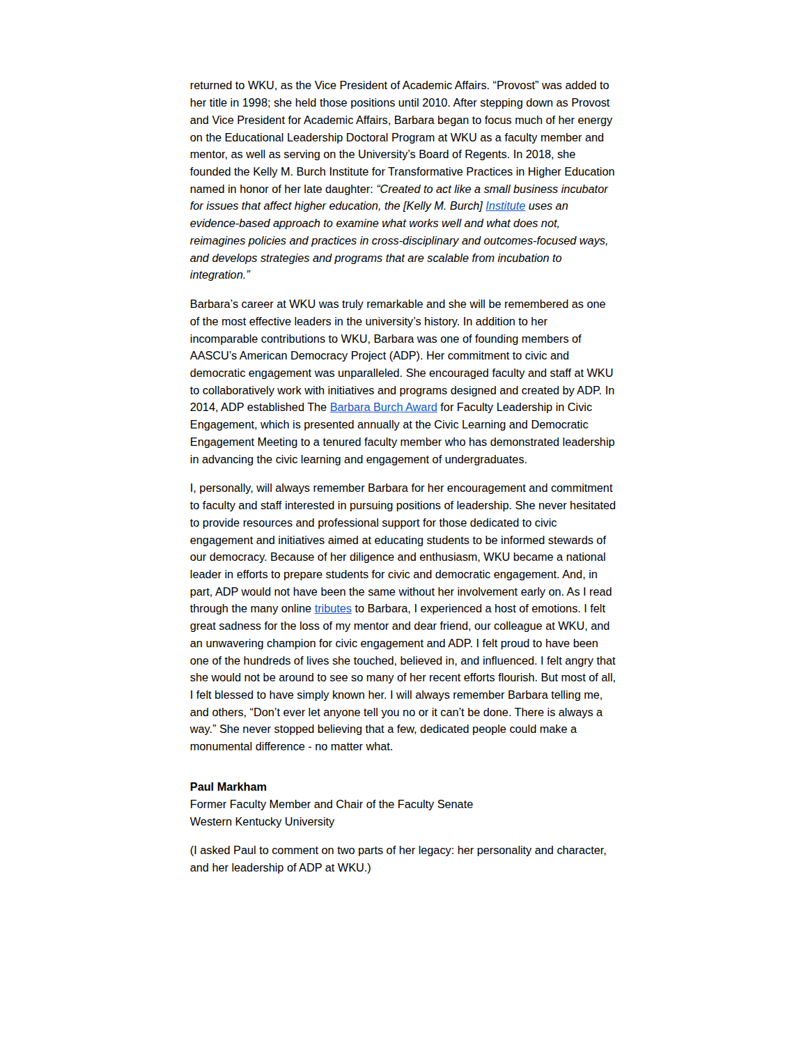returned to WKU, as the Vice President of Academic Affairs. “Provost” was added to her title in 1998; she held those positions until 2010. After stepping down as Provost and Vice President for Academic Affairs, Barbara began to focus much of her energy on the Educational Leadership Doctoral Program at WKU as a faculty member and mentor, as well as serving on the University’s Board of Regents. In 2018, she founded the Kelly M. Burch Institute for Transformative Practices in Higher Education named in honor of her late daughter: “Created to act like a small business incubator for issues that affect higher education, the [Kelly M. Burch] Institute uses an evidence-based approach to examine what works well and what does not, reimagines policies and practices in cross-disciplinary and outcomes-focused ways, and develops strategies and programs that are scalable from incubation to integration.”
Barbara’s career at WKU was truly remarkable and she will be remembered as one of the most effective leaders in the university’s history. In addition to her incomparable contributions to WKU, Barbara was one of founding members of AASCU’s American Democracy Project (ADP). Her commitment to civic and democratic engagement was unparalleled. She encouraged faculty and staff at WKU to collaboratively work with initiatives and programs designed and created by ADP. In 2014, ADP established The Barbara Burch Award for Faculty Leadership in Civic Engagement, which is presented annually at the Civic Learning and Democratic Engagement Meeting to a tenured faculty member who has demonstrated leadership in advancing the civic learning and engagement of undergraduates.
I, personally, will always remember Barbara for her encouragement and commitment to faculty and staff interested in pursuing positions of leadership. She never hesitated to provide resources and professional support for those dedicated to civic engagement and initiatives aimed at educating students to be informed stewards of our democracy. Because of her diligence and enthusiasm, WKU became a national leader in efforts to prepare students for civic and democratic engagement. And, in part, ADP would not have been the same without her involvement early on. As I read through the many online tributes to Barbara, I experienced a host of emotions. I felt great sadness for the loss of my mentor and dear friend, our colleague at WKU, and an unwavering champion for civic engagement and ADP. I felt proud to have been one of the hundreds of lives she touched, believed in, and influenced. I felt angry that she would not be around to see so many of her recent efforts flourish. But most of all, I felt blessed to have simply known her. I will always remember Barbara telling me, and others, “Don’t ever let anyone tell you no or it can’t be done. There is always a way.” She never stopped believing that a few, dedicated people could make a monumental difference - no matter what.
Paul Markham
Former Faculty Member and Chair of the Faculty Senate
Western Kentucky University
(I asked Paul to comment on two parts of her legacy: her personality and character, and her leadership of ADP at WKU.)